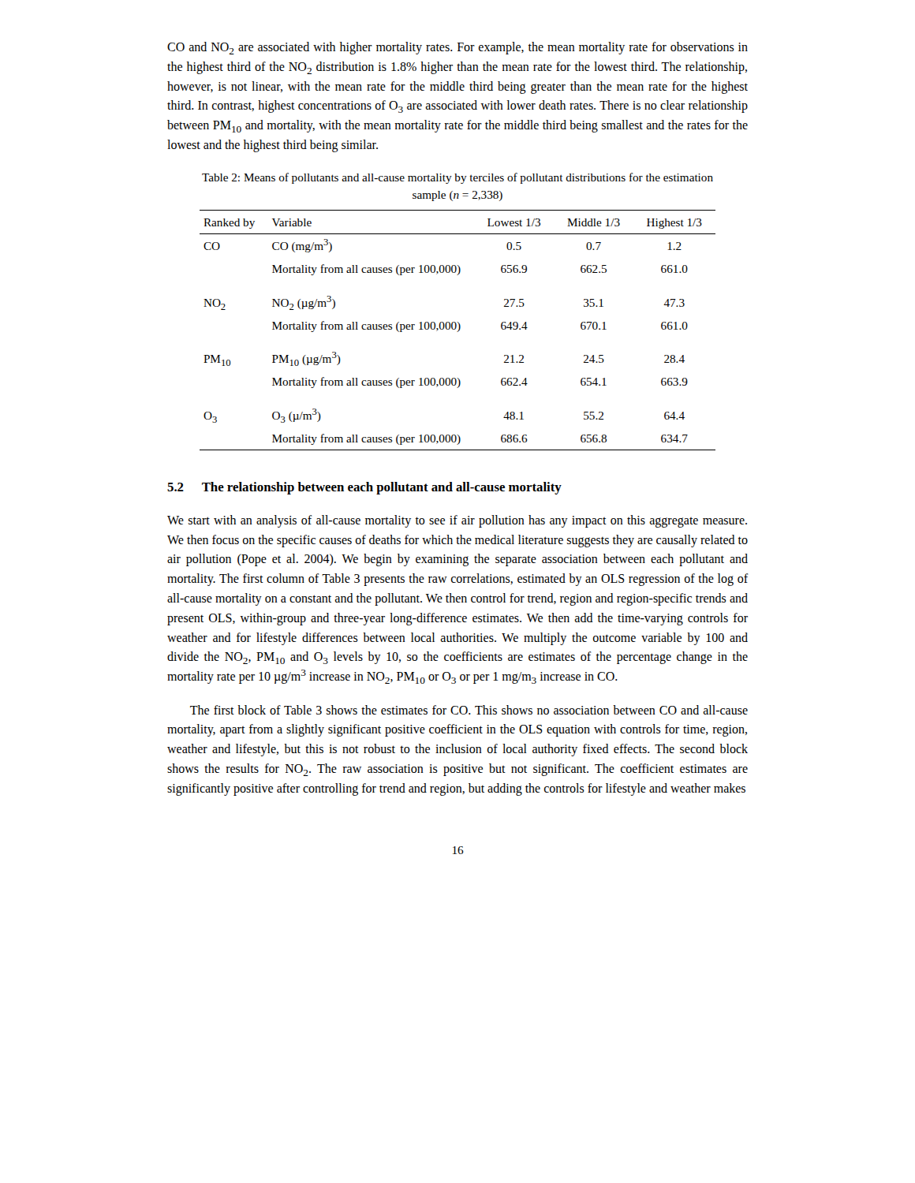CO and NO2 are associated with higher mortality rates. For example, the mean mortality rate for observations in the highest third of the NO2 distribution is 1.8% higher than the mean rate for the lowest third. The relationship, however, is not linear, with the mean rate for the middle third being greater than the mean rate for the highest third. In contrast, highest concentrations of O3 are associated with lower death rates. There is no clear relationship between PM10 and mortality, with the mean mortality rate for the middle third being smallest and the rates for the lowest and the highest third being similar.
Table 2: Means of pollutants and all-cause mortality by terciles of pollutant distributions for the estimation sample ( n = 2,338)
| Ranked by | Variable | Lowest 1/3 | Middle 1/3 | Highest 1/3 |
| --- | --- | --- | --- | --- |
| CO | CO (mg/m 3 ) | 0.5 | 0.7 | 1.2 |
| | Mortality from all causes (per 100,000) | 656.9 | 662.5 | 661.0 |
| NO 2 | NO 2 (µg/m 3 ) | 27.5 | 35.1 | 47.3 |
| | Mortality from all causes (per 100,000) | 649.4 | 670.1 | 661.0 |
| PM 10 | PM 10 (µg/m 3 ) | 21.2 | 24.5 | 28.4 |
| | Mortality from all causes (per 100,000) | 662.4 | 654.1 | 663.9 |
| O 3 | O 3 (µ/m 3 ) | 48.1 | 55.2 | 64.4 |
| | Mortality from all causes (per 100,000) | 686.6 | 656.8 | 634.7 |
5.2 The relationship between each pollutant and all-cause mortality
We start with an analysis of all-cause mortality to see if air pollution has any impact on this aggregate measure. We then focus on the specific causes of deaths for which the medical literature suggests they are causally related to air pollution (Pope et al. 2004). We begin by examining the separate association between each pollutant and mortality. The first column of Table 3 presents the raw correlations, estimated by an OLS regression of the log of all-cause mortality on a constant and the pollutant. We then control for trend, region and region-specific trends and present OLS, within-group and three-year long-difference estimates. We then add the time-varying controls for weather and for lifestyle differences between local authorities. We multiply the outcome variable by 100 and divide the NO2, PM10 and O3 levels by 10, so the coefficients are estimates of the percentage change in the mortality rate per 10 µg/m3 increase in NO2, PM10 or O3 or per 1 mg/m3 increase in CO.
The first block of Table 3 shows the estimates for CO. This shows no association between CO and all-cause mortality, apart from a slightly significant positive coefficient in the OLS equation with controls for time, region, weather and lifestyle, but this is not robust to the inclusion of local authority fixed effects. The second block shows the results for NO2. The raw association is positive but not significant. The coefficient estimates are significantly positive after controlling for trend and region, but adding the controls for lifestyle and weather makes
16